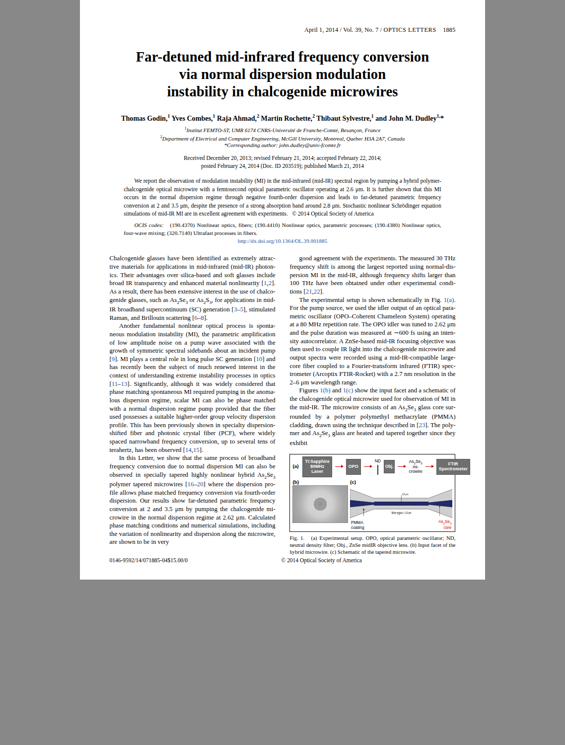April 1, 2014 / Vol. 39, No. 7 / OPTICS LETTERS 1885
Far-detuned mid-infrared frequency conversion
via normal dispersion modulation
instability in chalcogenide microwires
Thomas Godin,1 Yves Combes,1 Raja Ahmad,2 Martin Rochette,2 Thibaut Sylvestre,1 and John M. Dudley1,*
1Institut FEMTO-ST, UMR 6174 CNRS-Université de Franche-Comté, Besançon, France
2Department of Electrical and Computer Engineering, McGill University, Montreal, Quebec H3A 2A7, Canada
*Corresponding author: john.dudley@univ-fcomte.fr
Received December 20, 2013; revised February 21, 2014; accepted February 22, 2014;
posted February 24, 2014 (Doc. ID 203519); published March 21, 2014
We report the observation of modulation instability (MI) in the mid-infrared (mid-IR) spectral region by pumping a hybrid polymer-chalcogenide optical microwire with a femtosecond optical parametric oscillator operating at 2.6 μm. It is further shown that this MI occurs in the normal dispersion regime through negative fourth-order dispersion and leads to far-detuned parametric frequency conversion at 2 and 3.5 μm, despite the presence of a strong absorption band around 2.8 μm. Stochastic nonlinear Schrödinger equation simulations of mid-IR MI are in excellent agreement with experiments. © 2014 Optical Society of America
OCIS codes: (190.4370) Nonlinear optics, fibers; (190.4410) Nonlinear optics, parametric processes; (190.4380) Nonlinear optics, four-wave mixing; (320.7140) Ultrafast processes in fibers.
http://dx.doi.org/10.1364/OL.39.001885
Chalcogenide glasses have been identified as extremely attractive materials for applications in mid-infrared (mid-IR) photonics. Their advantages over silica-based and soft glasses include broad IR transparency and enhanced material nonlinearity [1,2]. As a result, there has been extensive interest in the use of chalcogenide glasses, such as As2Se3 or As2S3, for applications in mid-IR broadband supercontinuum (SC) generation [3–5], stimulated Raman, and Brillouin scattering [6–8].
Another fundamental nonlinear optical process is spontaneous modulation instability (MI), the parametric amplification of low amplitude noise on a pump wave associated with the growth of symmetric spectral sidebands about an incident pump [9]. MI plays a central role in long pulse SC generation [10] and has recently been the subject of much renewed interest in the context of understanding extreme instability processes in optics [11–13]. Significantly, although it was widely considered that phase matching spontaneous MI required pumping in the anomalous dispersion regime, scalar MI can also be phase matched with a normal dispersion regime pump provided that the fiber used possesses a suitable higher-order group velocity dispersion profile. This has been previously shown in specialty dispersion-shifted fiber and photonic crystal fiber (PCF), where widely spaced narrowband frequency conversion, up to several tens of terahertz, has been observed [14,15].
In this Letter, we show that the same process of broadband frequency conversion due to normal dispersion MI can also be observed in specially tapered highly nonlinear hybrid As2Se3 polymer tapered microwires [16–20] where the dispersion profile allows phase matched frequency conversion via fourth-order dispersion. Our results show far-detuned parametric frequency conversion at 2 and 3.5 μm by pumping the chalcogenide microwire in the normal dispersion regime at 2.62 μm. Calculated phase matching conditions and numerical simulations, including the variation of nonlinearity and dispersion along the microwire, are shown to be in very
good agreement with the experiments. The measured 30 THz frequency shift is among the largest reported using normal-dispersion MI in the mid-IR, although frequency shifts larger than 100 THz have been obtained under other experimental conditions [21,22].
The experimental setup is shown schematically in Fig. 1(a). For the pump source, we used the idler output of an optical parametric oscillator (OPO–Coherent Chameleon System) operating at a 80 MHz repetition rate. The OPO idler was tuned to 2.62 μm and the pulse duration was measured at ∼600 fs using an intensity autocorrelator. A ZnSe-based mid-IR focusing objective was then used to couple IR light into the chalcogenide microwire and output spectra were recorded using a mid-IR-compatible large-core fiber coupled to a Fourier-transform infrared (FTIR) spectrometer (Arcoptix FTIR-Rocket) with a 2.7 nm resolution in the 2–6 μm wavelength range.
Figures 1(b) and 1(c) show the input facet and a schematic of the chalcogenide optical microwire used for observation of MI in the mid-IR. The microwire consists of an As2Se3 glass core surrounded by a polymer polymethyl methacrylate (PMMA) cladding, drawn using the technique described in [23]. The polymer and As2Se3 glass are heated and tapered together since they exhibit
(a)
Ti:Sapphire
80MHz
Laser
OPO
ND
Obj.
As2Se3
microwire
FTIR
Spectrometer
(b)
(c)
3.6 μm Wire region = 14 cm
PMMA
coating As2Se3
core
Fig. 1. (a) Experimental setup. OPO, optical parametric oscillator; ND, neutral density filter; Obj., ZnSe midIR objective lens. (b) Input facet of the hybrid microwire. (c) Schematic of the tapered microwire.
0146-9592/14/071885-04$15.00/0
© 2014 Optical Society of America